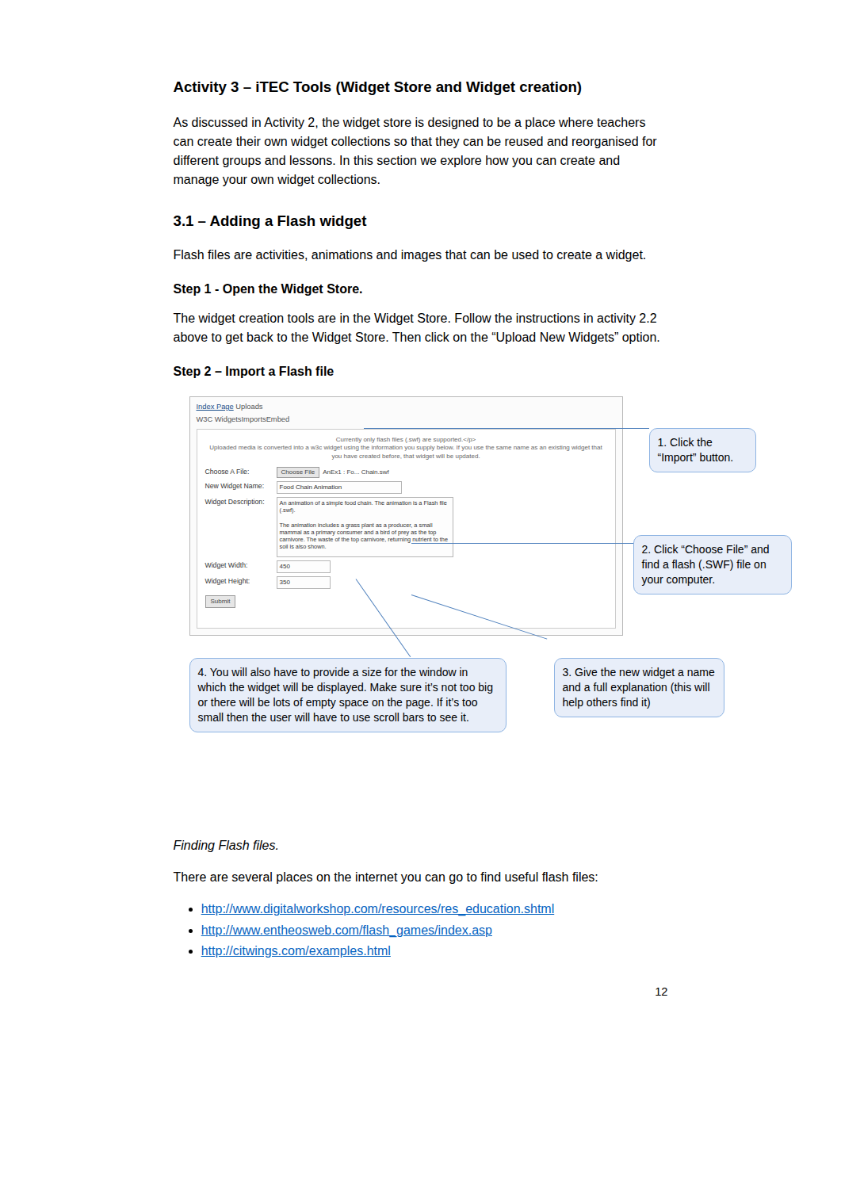Activity 3 – iTEC Tools (Widget Store and Widget creation)
As discussed in Activity 2, the widget store is designed to be a place where teachers can create their own widget collections so that they can be reused and reorganised for different groups and lessons. In this section we explore how you can create and manage your own widget collections.
3.1 – Adding a Flash widget
Flash files are activities, animations and images that can be used to create a widget.
Step 1 - Open the Widget Store.
The widget creation tools are in the Widget Store. Follow the instructions in activity 2.2 above to get back to the Widget Store. Then click on the “Upload New Widgets” option.
Step 2 – Import a Flash file
Index Page Uploads
W3C Widgets Imports Embed
Currently only flash files (.swf) are supported.</p>
Uploaded media is converted into a w3c widget using the information you supply below. If you use the same name as an existing widget that you have created before, that widget will be updated.
Choose A File:
Choose File AnEx1 : Fo... Chain.swf
New Widget Name:
Food Chain Animation
Widget Description:
An animation of a simple food chain. The animation is a Flash file (.swf).
The animation includes a grass plant as a producer, a small mammal as a primary consumer and a bird of prey as the top carnivore. The waste of the top carnivore, returning nutrient to the soil is also shown.
Widget Width:
450
Widget Height:
350
Submit
1. Click the “Import” button.
2. Click “Choose File” and find a flash (.SWF) file on your computer.
3. Give the new widget a name and a full explanation (this will help others find it)
4. You will also have to provide a size for the window in which the widget will be displayed. Make sure it’s not too big or there will be lots of empty space on the page. If it’s too small then the user will have to use scroll bars to see it.
Finding Flash files.
There are several places on the internet you can go to find useful flash files:
http://www.digitalworkshop.com/resources/res_education.shtml
http://www.entheosweb.com/flash_games/index.asp
http://citwings.com/examples.html
12